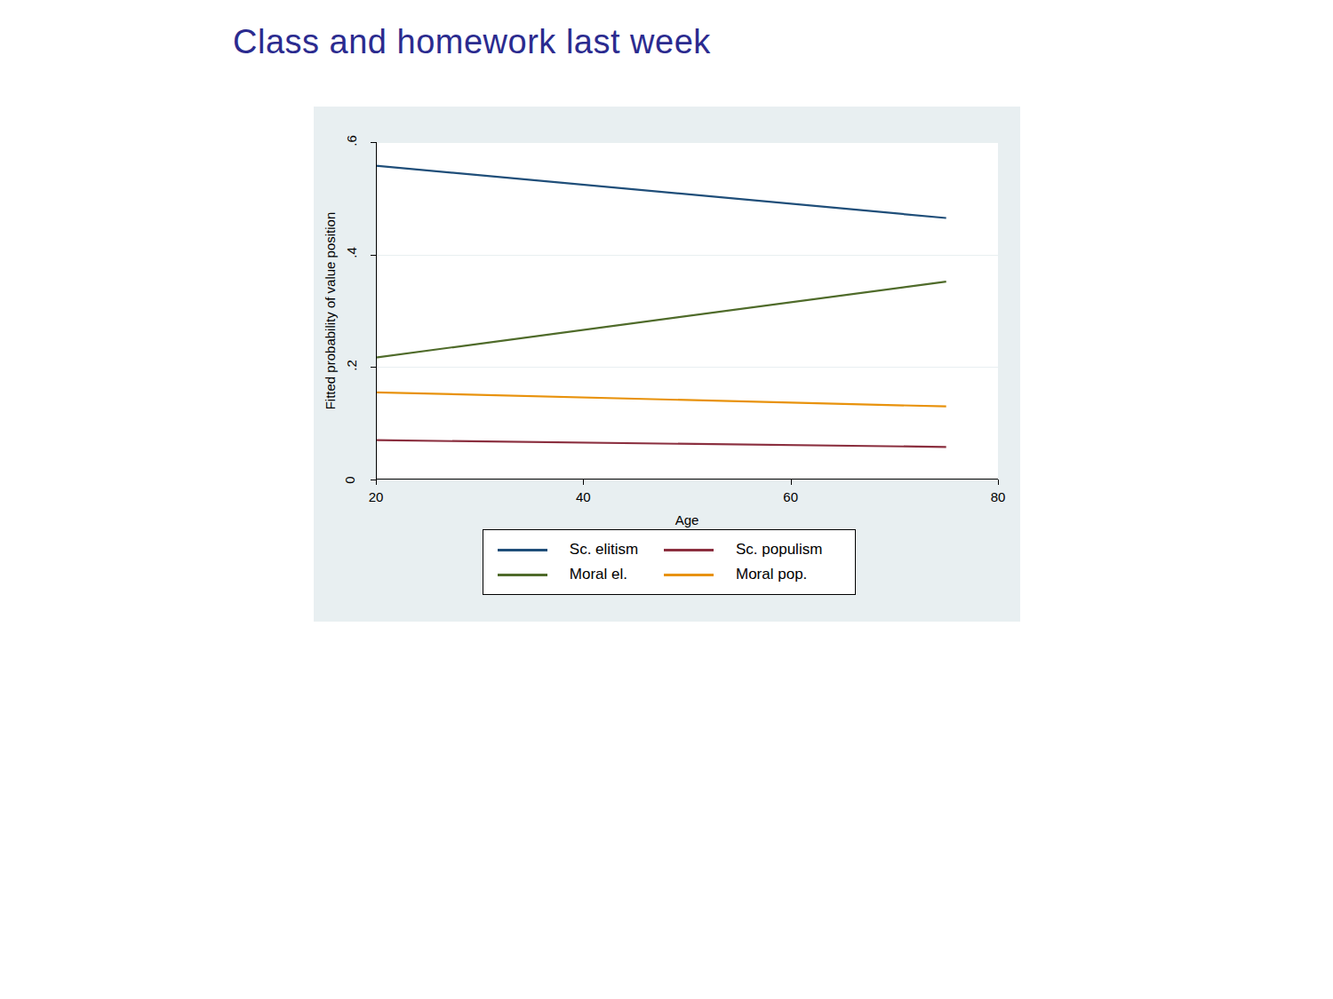Class and homework last week
0
.2
.4
.6
20
40
60
80
Age
Fitted probability of value position
| | Sc. elitism | | Sc. populism |
| | Moral el. | | Moral pop. |